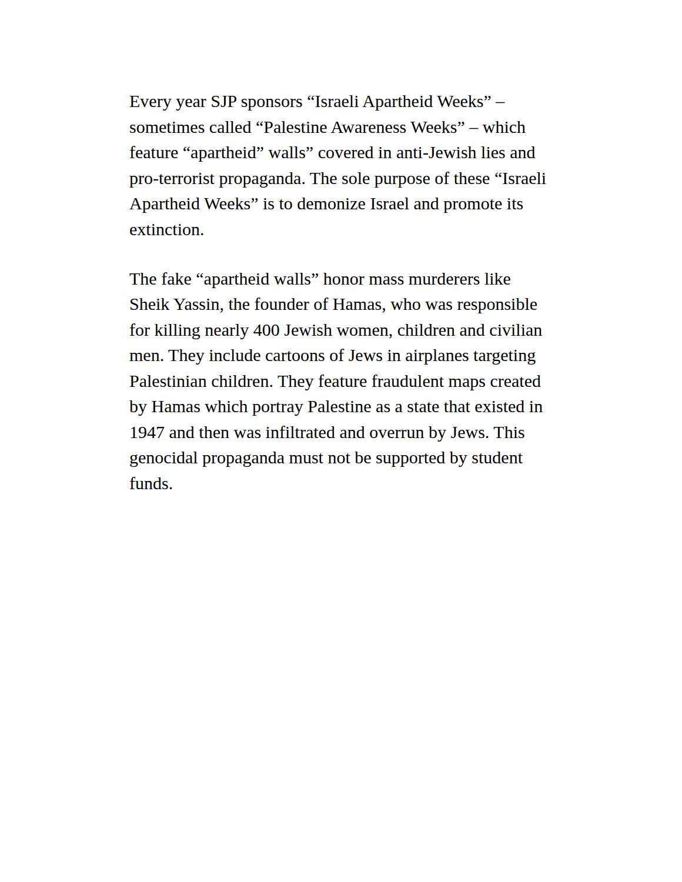Every year SJP sponsors “Israeli Apartheid Weeks” – sometimes called “Palestine Awareness Weeks” – which feature “apartheid” walls” covered in anti-Jewish lies and pro-terrorist propaganda. The sole purpose of these “Israeli Apartheid Weeks” is to demonize Israel and promote its extinction.
The fake “apartheid walls” honor mass murderers like Sheik Yassin, the founder of Hamas, who was responsible for killing nearly 400 Jewish women, children and civilian men. They include cartoons of Jews in airplanes targeting Palestinian children. They feature fraudulent maps created by Hamas which portray Palestine as a state that existed in 1947 and then was infiltrated and overrun by Jews. This genocidal propaganda must not be supported by student funds.